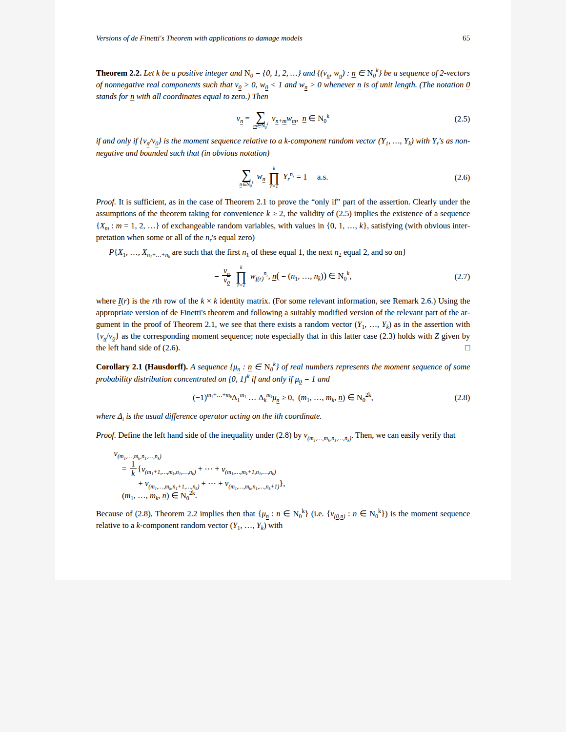Versions of de Finetti's Theorem with applications to damage models 65
Theorem 2.2. Let k be a positive integer and N0 = {0, 1, 2, …} and {(vn, wn) : n ∈ N0k} be a sequence of 2-vectors of nonnegative real components such that v0 > 0, w0 < 1 and wn > 0 whenever n is of unit length. (The notation 0 stands for n with all coordinates equal to zero.) Then
vn = ∑m∈N0k vn+m wm, n ∈ N0k (2.5)
if and only if {vn/v0} is the moment sequence relative to a k-component random vector (Y1, …, Yk) with Yr's as nonnegative and bounded such that (in obvious notation)
∑n∈N0k wn k∏r=1 Yrnr = 1 a.s. (2.6)
Proof. It is sufficient, as in the case of Theorem 2.1 to prove the “only if” part of the assertion. Clearly under the assumptions of the theorem taking for convenience k ≥ 2, the validity of (2.5) implies the existence of a sequence {Xm : m = 1, 2, …} of exchangeable random variables, with values in {0, 1, …, k}, satisfying (with obvious interpretation when some or all of the nr's equal zero)
P{X1, …, Xn1+…+nk are such that the first n1 of these equal 1, the next n2 equal 2, and so on}
= vn v0 k∏r=1 wI(r)nr, n( = (n1, …, nk)) ∈ N0k, (2.7)
where I(r) is the rth row of the k × k identity matrix. (For some relevant information, see Remark 2.6.) Using the appropriate version of de Finetti's theorem and following a suitably modified version of the relevant part of the argument in the proof of Theorem 2.1, we see that there exists a random vector (Y1, …, Yk) as in the assertion with {vn/v0} as the corresponding moment sequence; note especially that in this latter case (2.3) holds with Z given by the left hand side of (2.6). □
Corollary 2.1 (Hausdorff). A sequence {μn : n ∈ N0k} of real numbers represents the moment sequence of some probability distribution concentrated on [0, 1]k if and only if μ0 = 1 and
(−1)m1+…+mkΔ1m1 … Δkmkμn ≥ 0, (m1, …, mk, n) ∈ N02k, (2.8)
where Δi is the usual difference operator acting on the ith coordinate.
Proof. Define the left hand side of the inequality under (2.8) by v(m1,…,mk,n1,…,nk). Then, we can easily verify that
v(m1,…,mk,n1,…,nk) = 1 k{v(m1+1,…,mk,n1,…,nk) + ⋯ + v(m1,…,mk+1,n1,…,nk) + v(m1,…,mk,n1+1,…,nk) + ⋯ + v(m1,…,mk,n1,…,nk+1)}, (m1, …, mk, n) ∈ N02k.
Because of (2.8), Theorem 2.2 implies then that {μn : n ∈ N0k} (i.e. {v(0,n) : n ∈ N0k}) is the moment sequence relative to a k-component random vector (Y1, …, Yk) with